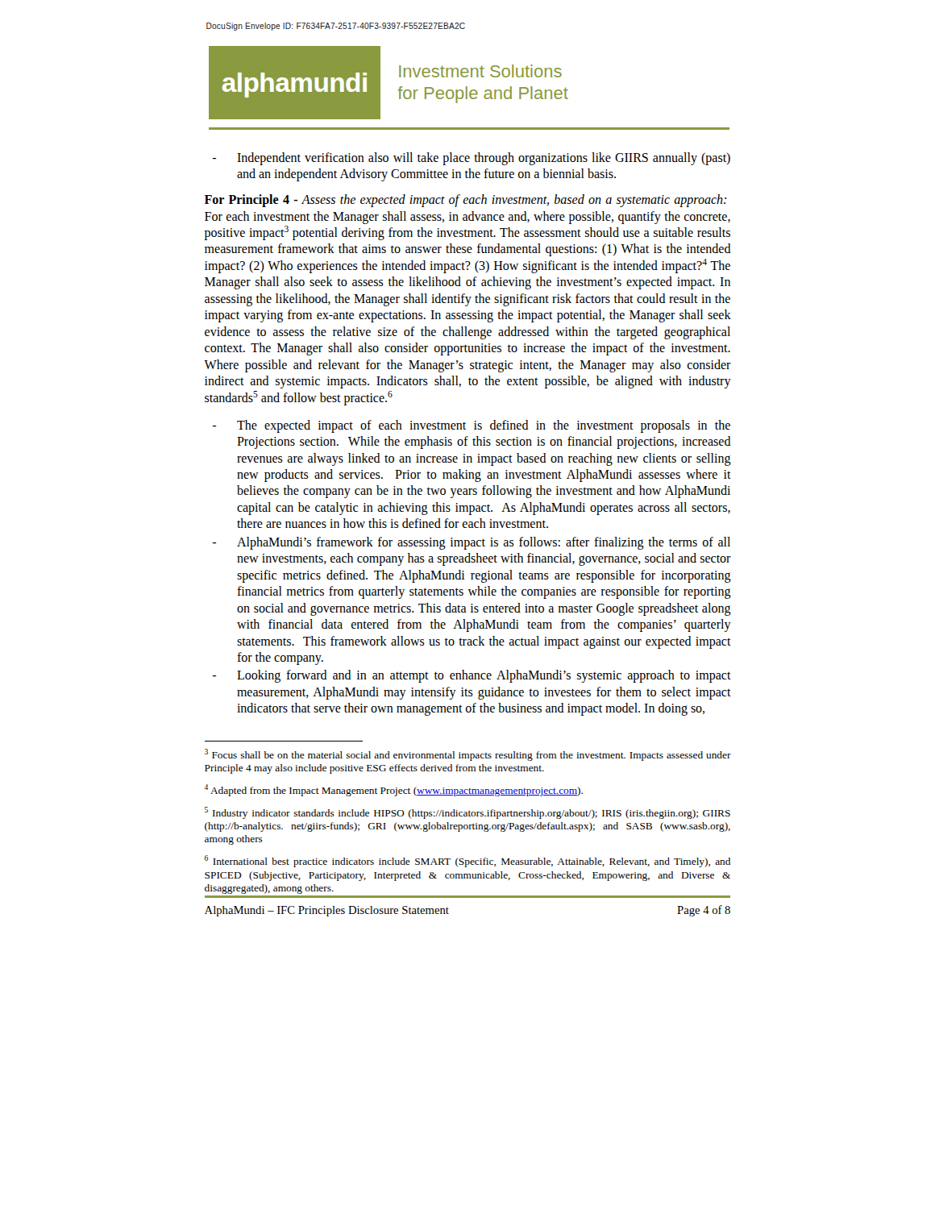DocuSign Envelope ID: F7634FA7-2517-40F3-9397-F552E27EBA2C
alphamundi
Investment Solutions
for People and Planet
Independent verification also will take place through organizations like GIIRS annually (past) and an independent Advisory Committee in the future on a biennial basis.
For Principle 4 - Assess the expected impact of each investment, based on a systematic approach: For each investment the Manager shall assess, in advance and, where possible, quantify the concrete, positive impact3 potential deriving from the investment. The assessment should use a suitable results measurement framework that aims to answer these fundamental questions: (1) What is the intended impact? (2) Who experiences the intended impact? (3) How significant is the intended impact?4 The Manager shall also seek to assess the likelihood of achieving the investment’s expected impact. In assessing the likelihood, the Manager shall identify the significant risk factors that could result in the impact varying from ex-ante expectations. In assessing the impact potential, the Manager shall seek evidence to assess the relative size of the challenge addressed within the targeted geographical context. The Manager shall also consider opportunities to increase the impact of the investment. Where possible and relevant for the Manager’s strategic intent, the Manager may also consider indirect and systemic impacts. Indicators shall, to the extent possible, be aligned with industry standards5 and follow best practice.6
The expected impact of each investment is defined in the investment proposals in the Projections section. While the emphasis of this section is on financial projections, increased revenues are always linked to an increase in impact based on reaching new clients or selling new products and services. Prior to making an investment AlphaMundi assesses where it believes the company can be in the two years following the investment and how AlphaMundi capital can be catalytic in achieving this impact. As AlphaMundi operates across all sectors, there are nuances in how this is defined for each investment.
AlphaMundi’s framework for assessing impact is as follows: after finalizing the terms of all new investments, each company has a spreadsheet with financial, governance, social and sector specific metrics defined. The AlphaMundi regional teams are responsible for incorporating financial metrics from quarterly statements while the companies are responsible for reporting on social and governance metrics. This data is entered into a master Google spreadsheet along with financial data entered from the AlphaMundi team from the companies’ quarterly statements. This framework allows us to track the actual impact against our expected impact for the company.
Looking forward and in an attempt to enhance AlphaMundi’s systemic approach to impact measurement, AlphaMundi may intensify its guidance to investees for them to select impact indicators that serve their own management of the business and impact model. In doing so,
3 Focus shall be on the material social and environmental impacts resulting from the investment. Impacts assessed under Principle 4 may also include positive ESG effects derived from the investment.
4 Adapted from the Impact Management Project (www.impactmanagementproject.com).
5 Industry indicator standards include HIPSO (https://indicators.ifipartnership.org/about/); IRIS (iris.thegiin.org); GIIRS (http://b-analytics. net/giirs-funds); GRI (www.globalreporting.org/Pages/default.aspx); and SASB (www.sasb.org), among others
6 International best practice indicators include SMART (Specific, Measurable, Attainable, Relevant, and Timely), and SPICED (Subjective, Participatory, Interpreted & communicable, Cross-checked, Empowering, and Diverse & disaggregated), among others.
AlphaMundi – IFC Principles Disclosure Statement Page 4 of 8